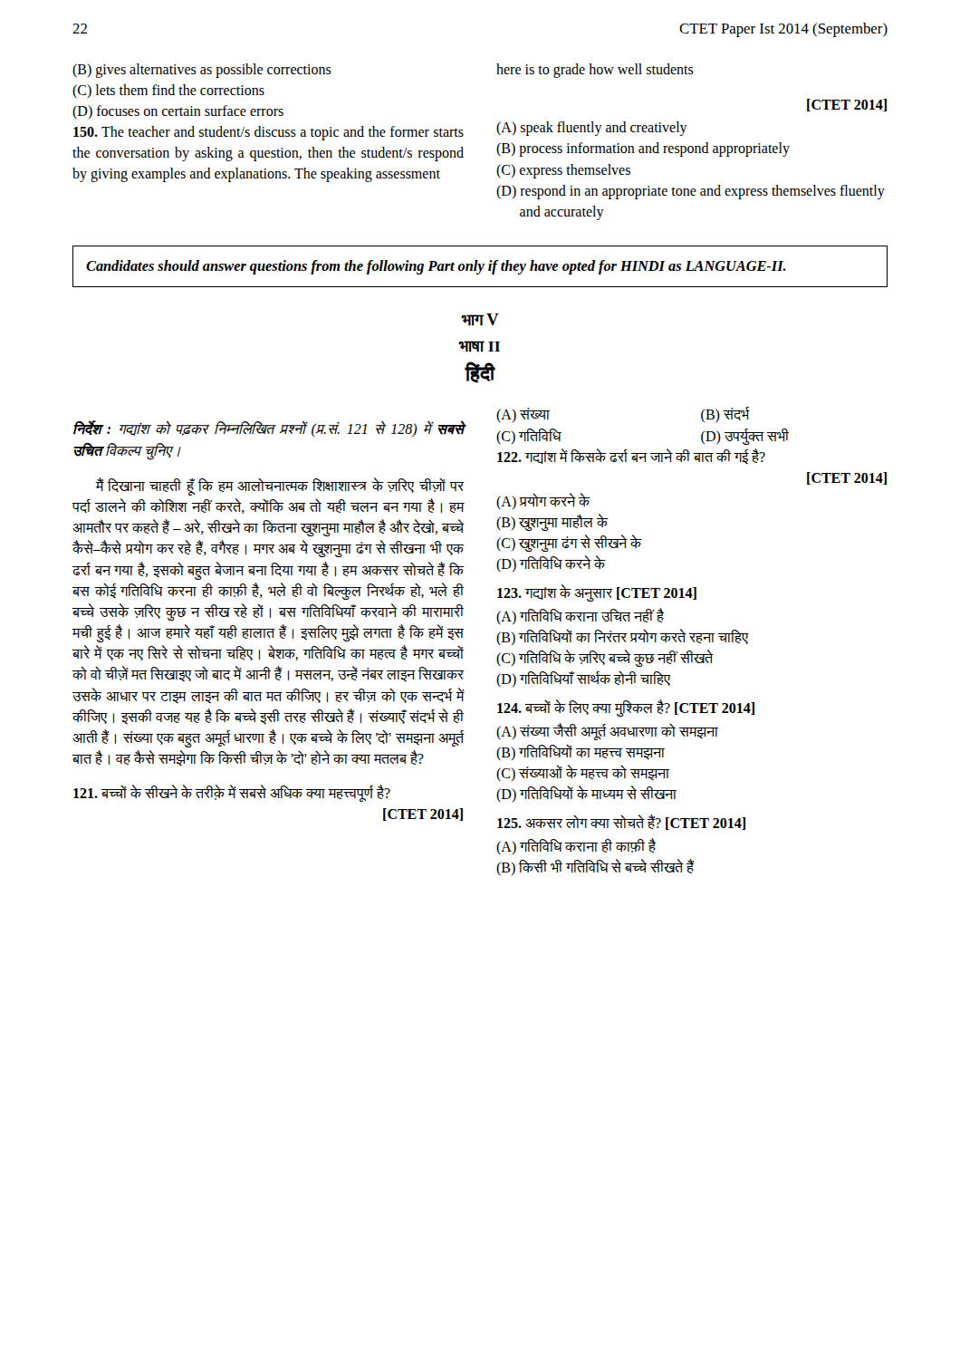22 CTET Paper Ist 2014 (September)
(B) gives alternatives as possible corrections
(C) lets them find the corrections
(D) focuses on certain surface errors
150. The teacher and student/s discuss a topic and the former starts the conversation by asking a question, then the student/s respond by giving examples and explanations. The speaking assessment
here is to grade how well students
[CTET 2014]
(A) speak fluently and creatively
(B) process information and respond appropriately
(C) express themselves
(D) respond in an appropriate tone and express themselves fluently and accurately
Candidates should answer questions from the following Part only if they have opted for HINDI as LANGUAGE-II.
भाग V
भाषा II
हिंदी
निर्देश : गद्यांश को पढ़कर निम्नलिखित प्रश्नों (प्र.सं. 121 से 128) में सबसे उचित विकल्प चुनिए।
मैं दिखाना चाहती हूँ कि हम आलोचनात्मक शिक्षाशास्त्र के ज़रिए चीज़ों पर पर्दा डालने की कोशिश नहीं करते, क्योंकि अब तो यही चलन बन गया है। हम आमतौर पर कहते हैं – अरे, सीखने का कितना खुशनुमा माहौल है और देखो, बच्चे कैसे–कैसे प्रयोग कर रहे हैं, वगैरह। मगर अब ये खुशनुमा ढंग से सीखना भी एक ढर्रा बन गया है, इसको बहुत बेजान बना दिया गया है। हम अकसर सोचते हैं कि बस कोई गतिविधि करना ही काफ़ी है, भले ही वो बिल्कुल निरर्थक हो, भले ही बच्चे उसके ज़रिए कुछ न सीख रहे हों। बस गतिविधियाँ करवाने की मारामारी मची हुई है। आज हमारे यहाँ यही हालात हैं। इसलिए मुझे लगता है कि हमें इस बारे में एक नए सिरे से सोचना चहिए। बेशक, गतिविधि का महत्व है मगर बच्चों को वो चीज़ें मत सिखाइए जो बाद में आनी हैं। मसलन, उन्हें नंबर लाइन सिखाकर उसके आधार पर टाइम लाइन की बात मत कीजिए। हर चीज़ को एक सन्दर्भ में कीजिए। इसकी वजह यह है कि बच्चे इसी तरह सीखते हैं। संख्याएँ संदर्भ से ही आती हैं। संख्या एक बहुत अमूर्त धारणा है। एक बच्चे के लिए 'दो' समझना अमूर्त बात है। वह कैसे समझेगा कि किसी चीज़ के 'दो' होने का क्या मतलब है?
121. बच्चों के सीखने के तरीक़े में सबसे अधिक क्या महत्त्वपूर्ण है? [CTET 2014]
(A) संख्या
(C) गतिविधि
(B) संदर्भ
(D) उपर्युक्त सभी
122. गद्यांश में किसके ढर्रा बन जाने की बात की गई है? [CTET 2014]
(A) प्रयोग करने के
(B) खुशनुमा माहौल के
(C) खुशनुमा ढंग से सीखने के
(D) गतिविधि करने के
123. गद्यांश के अनुसार [CTET 2014]
(A) गतिविधि कराना उचित नहीं है
(B) गतिविधियों का निरंतर प्रयोग करते रहना चाहिए
(C) गतिविधि के ज़रिए बच्चे कुछ नहीं सीखते
(D) गतिविधियाँ सार्थक होनी चाहिए
124. बच्चों के लिए क्या मुश्किल है? [CTET 2014]
(A) संख्या जैसी अमूर्त अवधारणा को समझना
(B) गतिविधियों का महत्त्व समझना
(C) संख्याओं के महत्त्व को समझना
(D) गतिविधियों के माध्यम से सीखना
125. अकसर लोग क्या सोचते हैं? [CTET 2014]
(A) गतिविधि कराना ही काफ़ी है
(B) किसी भी गतिविधि से बच्चे सीखते हैं